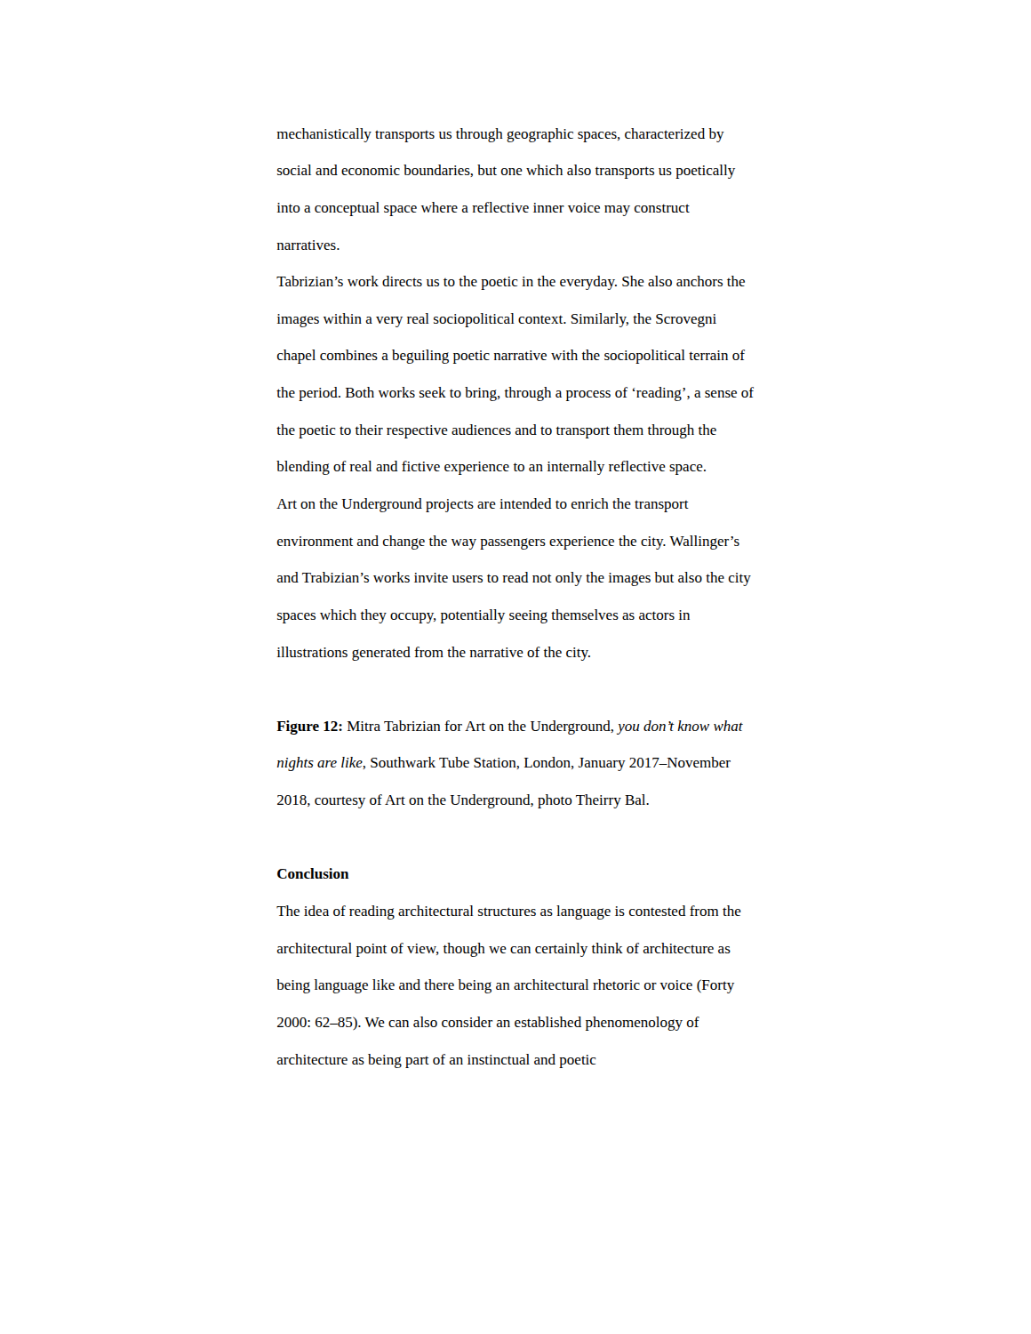mechanistically transports us through geographic spaces, characterized by social and economic boundaries, but one which also transports us poetically into a conceptual space where a reflective inner voice may construct narratives.
Tabrizian’s work directs us to the poetic in the everyday. She also anchors the images within a very real sociopolitical context. Similarly, the Scrovegni chapel combines a beguiling poetic narrative with the sociopolitical terrain of the period. Both works seek to bring, through a process of ‘reading’, a sense of the poetic to their respective audiences and to transport them through the blending of real and fictive experience to an internally reflective space.
Art on the Underground projects are intended to enrich the transport environment and change the way passengers experience the city. Wallinger’s and Trabizian’s works invite users to read not only the images but also the city spaces which they occupy, potentially seeing themselves as actors in illustrations generated from the narrative of the city.
Figure 12: Mitra Tabrizian for Art on the Underground, you don’t know what nights are like, Southwark Tube Station, London, January 2017–November 2018, courtesy of Art on the Underground, photo Theirry Bal.
Conclusion
The idea of reading architectural structures as language is contested from the architectural point of view, though we can certainly think of architecture as being language like and there being an architectural rhetoric or voice (Forty 2000: 62–85). We can also consider an established phenomenology of architecture as being part of an instinctual and poetic